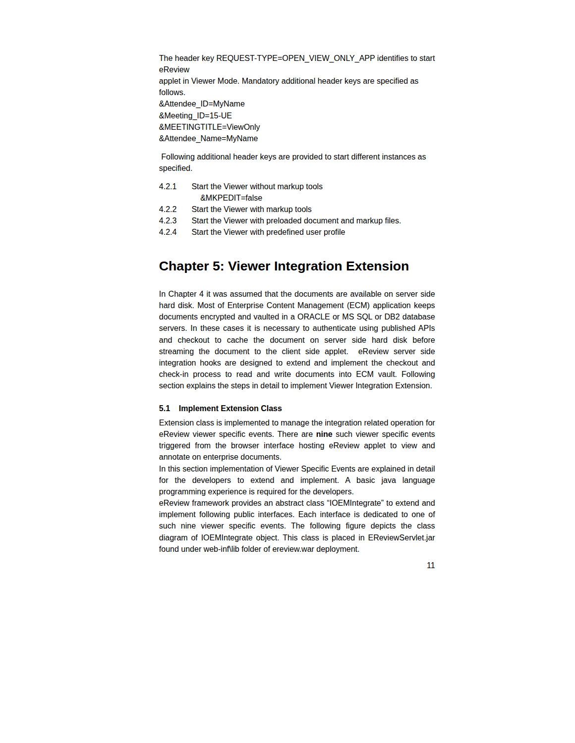The header key REQUEST-TYPE=OPEN_VIEW_ONLY_APP identifies to start eReview
applet in Viewer Mode. Mandatory additional header keys are specified as follows.
&Attendee_ID=MyName
&Meeting_ID=15-UE
&MEETINGTITLE=ViewOnly
&Attendee_Name=MyName
Following additional header keys are provided to start different instances as specified.
4.2.1
Start the Viewer without markup tools
&MKPEDIT=false
4.2.2
Start the Viewer with markup tools
4.2.3
Start the Viewer with preloaded document and markup files.
4.2.4
Start the Viewer with predefined user profile
Chapter 5: Viewer Integration Extension
In Chapter 4 it was assumed that the documents are available on server side hard disk. Most of Enterprise Content Management (ECM) application keeps documents encrypted and vaulted in a ORACLE or MS SQL or DB2 database servers. In these cases it is necessary to authenticate using published APIs and checkout to cache the document on server side hard disk before streaming the document to the client side applet. eReview server side integration hooks are designed to extend and implement the checkout and check-in process to read and write documents into ECM vault. Following section explains the steps in detail to implement Viewer Integration Extension.
5.1 Implement Extension Class
Extension class is implemented to manage the integration related operation for eReview viewer specific events. There are nine such viewer specific events triggered from the browser interface hosting eReview applet to view and annotate on enterprise documents.
In this section implementation of Viewer Specific Events are explained in detail for the developers to extend and implement. A basic java language programming experience is required for the developers.
eReview framework provides an abstract class “IOEMIntegrate” to extend and implement following public interfaces. Each interface is dedicated to one of such nine viewer specific events. The following figure depicts the class diagram of IOEMIntegrate object. This class is placed in EReviewServlet.jar found under web-inf\lib folder of ereview.war deployment.
11